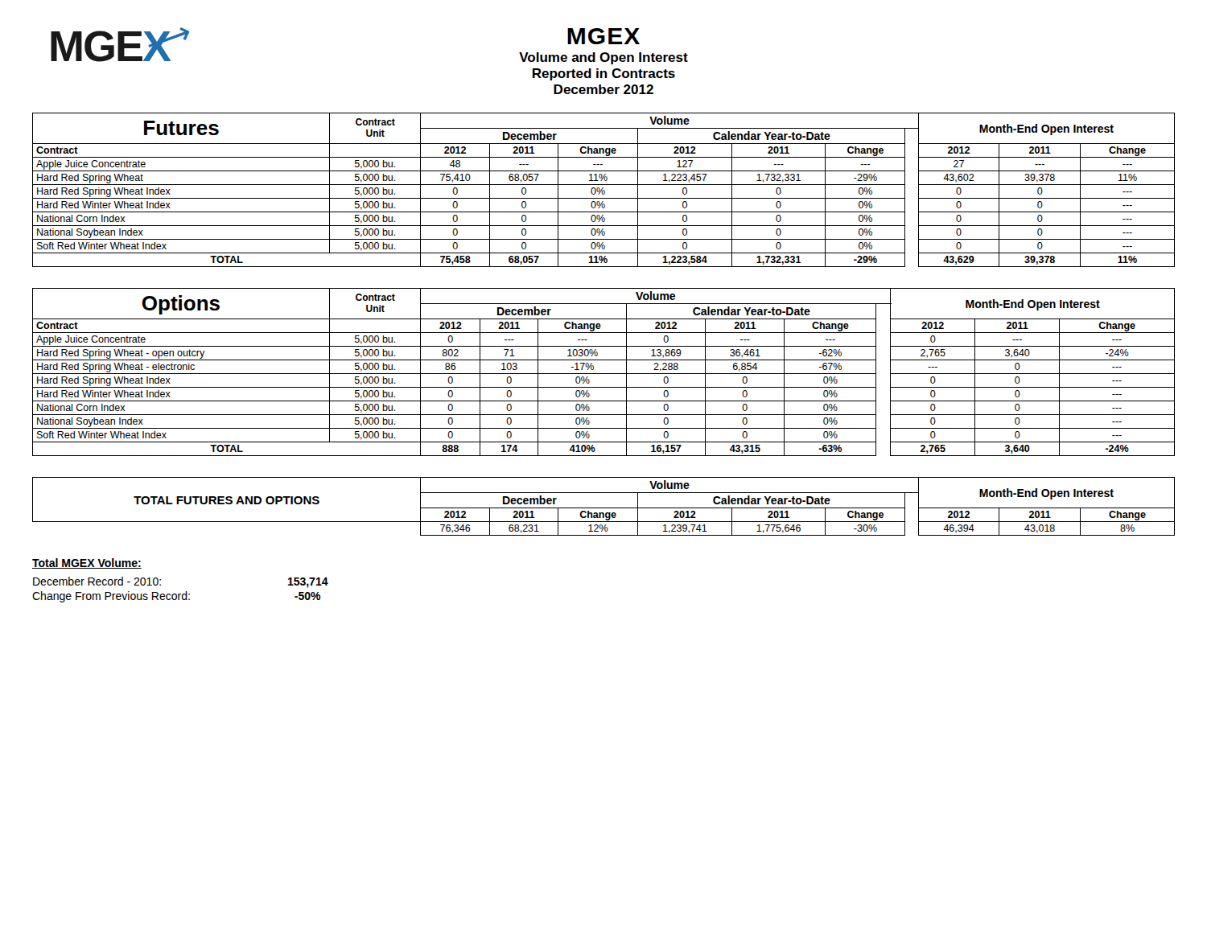⟶
MGEX
MGEX
Volume and Open Interest
Reported in Contracts
December 2012
| Futures | Contract Unit | Volume | Month-End Open Interest |
| December | Calendar Year-to-Date | |
| Contract | | 2012 | 2011 | Change | 2012 | 2011 | Change | | 2012 | 2011 | Change |
| Apple Juice Concentrate | 5,000 bu. | 48 | --- | --- | 127 | --- | --- | | 27 | --- | --- |
| Hard Red Spring Wheat | 5,000 bu. | 75,410 | 68,057 | 11% | 1,223,457 | 1,732,331 | -29% | | 43,602 | 39,378 | 11% |
| Hard Red Spring Wheat Index | 5,000 bu. | 0 | 0 | 0% | 0 | 0 | 0% | | 0 | 0 | --- |
| Hard Red Winter Wheat Index | 5,000 bu. | 0 | 0 | 0% | 0 | 0 | 0% | | 0 | 0 | --- |
| National Corn Index | 5,000 bu. | 0 | 0 | 0% | 0 | 0 | 0% | | 0 | 0 | --- |
| National Soybean Index | 5,000 bu. | 0 | 0 | 0% | 0 | 0 | 0% | | 0 | 0 | --- |
| Soft Red Winter Wheat Index | 5,000 bu. | 0 | 0 | 0% | 0 | 0 | 0% | | 0 | 0 | --- |
| TOTAL | 75,458 | 68,057 | 11% | 1,223,584 | 1,732,331 | -29% | | 43,629 | 39,378 | 11% |
| Options | Contract Unit | Volume | Month-End Open Interest |
| December | Calendar Year-to-Date | |
| Contract | | 2012 | 2011 | Change | 2012 | 2011 | Change | | 2012 | 2011 | Change |
| Apple Juice Concentrate | 5,000 bu. | 0 | --- | --- | 0 | --- | --- | | 0 | --- | --- |
| Hard Red Spring Wheat - open outcry | 5,000 bu. | 802 | 71 | 1030% | 13,869 | 36,461 | -62% | | 2,765 | 3,640 | -24% |
| Hard Red Spring Wheat - electronic | 5,000 bu. | 86 | 103 | -17% | 2,288 | 6,854 | -67% | | --- | 0 | --- |
| Hard Red Spring Wheat Index | 5,000 bu. | 0 | 0 | 0% | 0 | 0 | 0% | | 0 | 0 | --- |
| Hard Red Winter Wheat Index | 5,000 bu. | 0 | 0 | 0% | 0 | 0 | 0% | | 0 | 0 | --- |
| National Corn Index | 5,000 bu. | 0 | 0 | 0% | 0 | 0 | 0% | | 0 | 0 | --- |
| National Soybean Index | 5,000 bu. | 0 | 0 | 0% | 0 | 0 | 0% | | 0 | 0 | --- |
| Soft Red Winter Wheat Index | 5,000 bu. | 0 | 0 | 0% | 0 | 0 | 0% | | 0 | 0 | --- |
| TOTAL | 888 | 174 | 410% | 16,157 | 43,315 | -63% | | 2,765 | 3,640 | -24% |
| TOTAL FUTURES AND OPTIONS | Volume | Month-End Open Interest |
| December | Calendar Year-to-Date | |
| 2012 | 2011 | Change | 2012 | 2011 | Change | | 2012 | 2011 | Change |
| | 76,346 | 68,231 | 12% | 1,239,741 | 1,775,646 | -30% | | 46,394 | 43,018 | 8% |
Total MGEX Volume:
| December Record - 2010: | 153,714 |
| Change From Previous Record: | -50% |